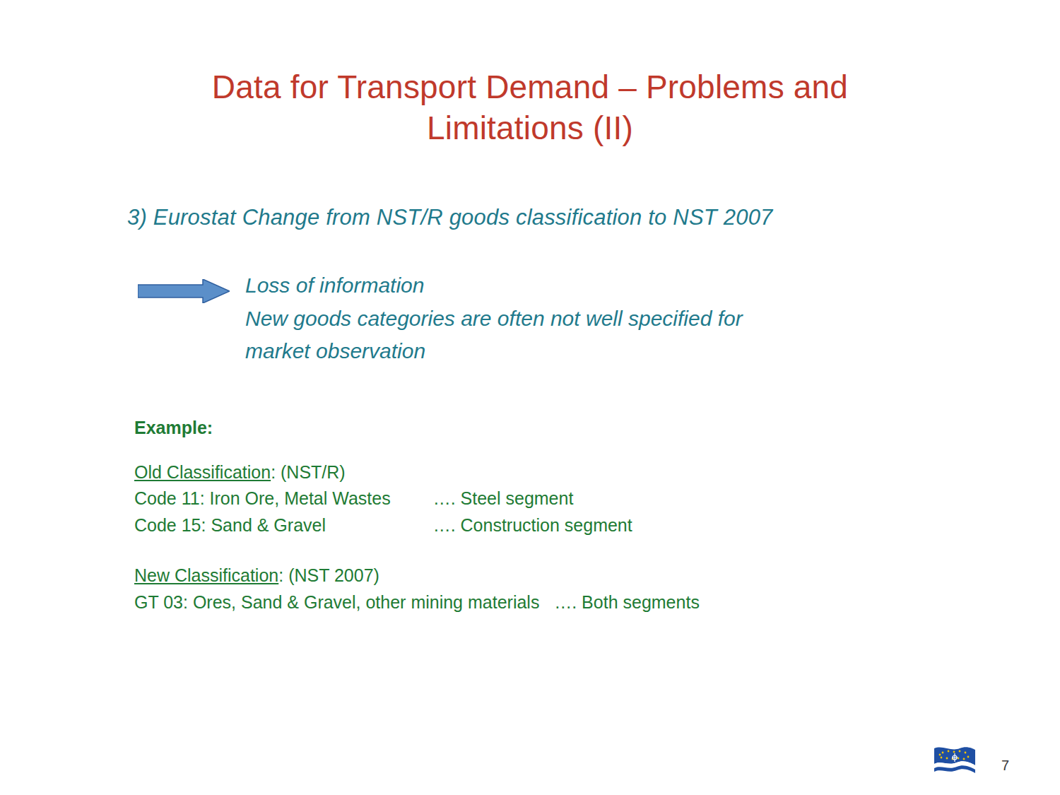Data for Transport Demand – Problems and
Limitations (II)
3) Eurostat Change from NST/R goods classification to NST 2007
Loss of information
New goods categories are often not well specified for
market observation
Example:
Old Classification: (NST/R)
| Code 11: Iron Ore, Metal Wastes | …. Steel segment |
| Code 15: Sand & Gravel | …. Construction segment |
New Classification: (NST 2007)
GT 03: Ores, Sand & Gravel, other mining materials …. Both segments
7